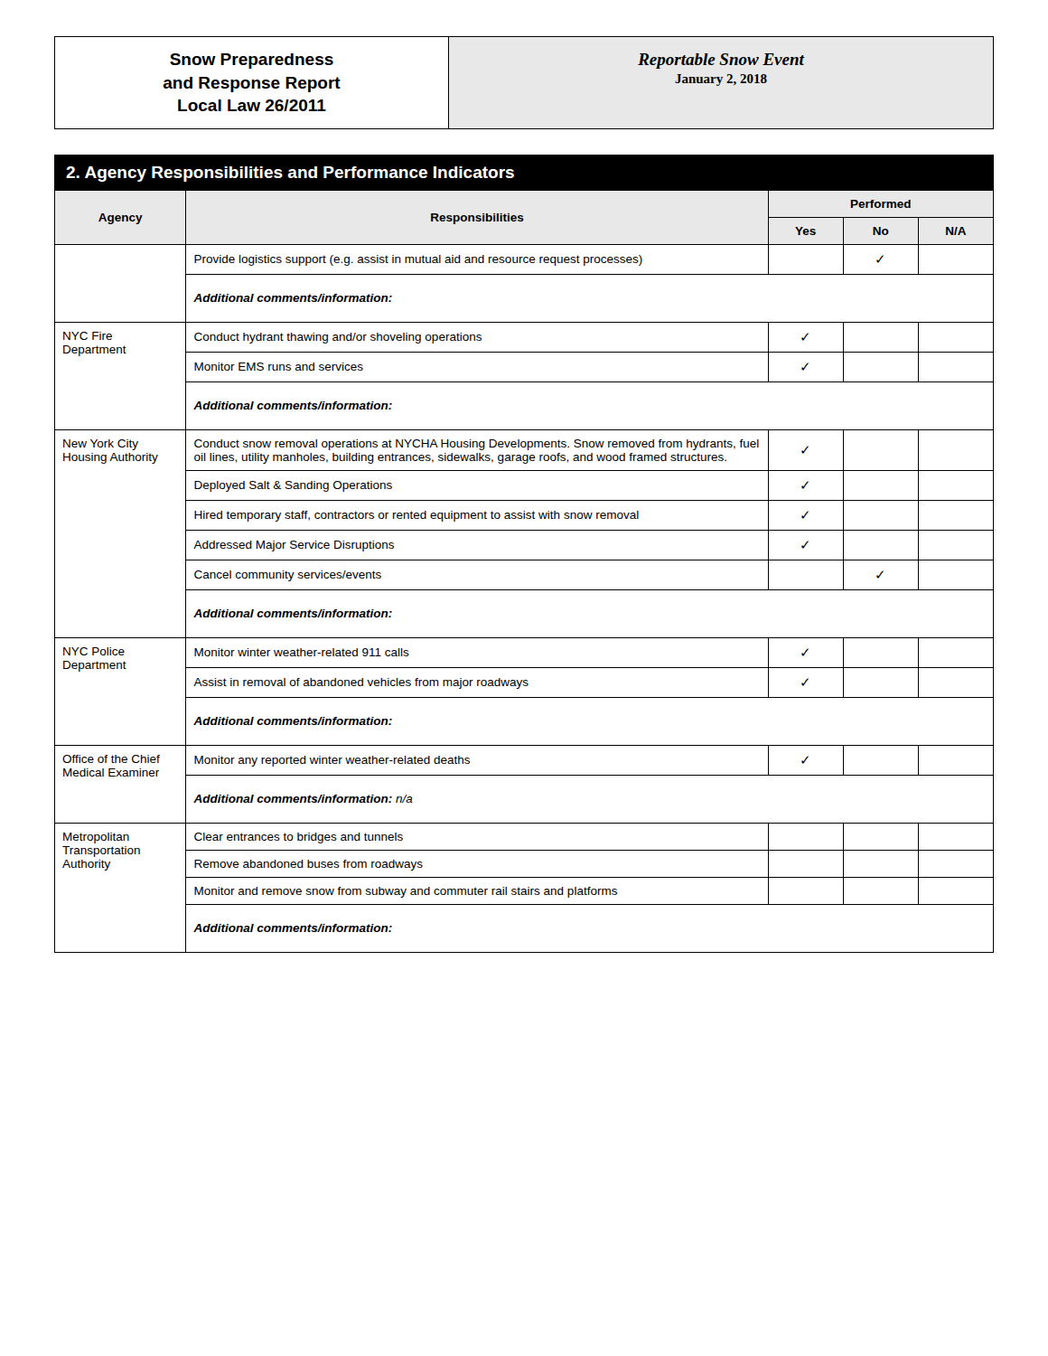Snow Preparedness
and Response Report
Local Law 26/2011
Reportable Snow Event
January 2, 2018
2. Agency Responsibilities and Performance Indicators
| Agency | Responsibilities | Performed |
| --- | --- | --- |
| Yes | No | N/A |
| | Provide logistics support (e.g. assist in mutual aid and resource request processes) | | ✓ | |
| Additional comments/information: |
| NYC Fire Department | Conduct hydrant thawing and/or shoveling operations | ✓ | | |
| Monitor EMS runs and services | ✓ | | |
| Additional comments/information: |
| New York City Housing Authority | Conduct snow removal operations at NYCHA Housing Developments. Snow removed from hydrants, fuel oil lines, utility manholes, building entrances, sidewalks, garage roofs, and wood framed structures. | ✓ | | |
| Deployed Salt & Sanding Operations | ✓ | | |
| Hired temporary staff, contractors or rented equipment to assist with snow removal | ✓ | | |
| Addressed Major Service Disruptions | ✓ | | |
| Cancel community services/events | | ✓ | |
| Additional comments/information: |
| NYC Police Department | Monitor winter weather-related 911 calls | ✓ | | |
| Assist in removal of abandoned vehicles from major roadways | ✓ | | |
| Additional comments/information: |
| Office of the Chief Medical Examiner | Monitor any reported winter weather-related deaths | ✓ | | |
| Additional comments/information: n/a |
| Metropolitan Transportation Authority | Clear entrances to bridges and tunnels | | | |
| Remove abandoned buses from roadways | | | |
| Monitor and remove snow from subway and commuter rail stairs and platforms | | | |
| Additional comments/information: |